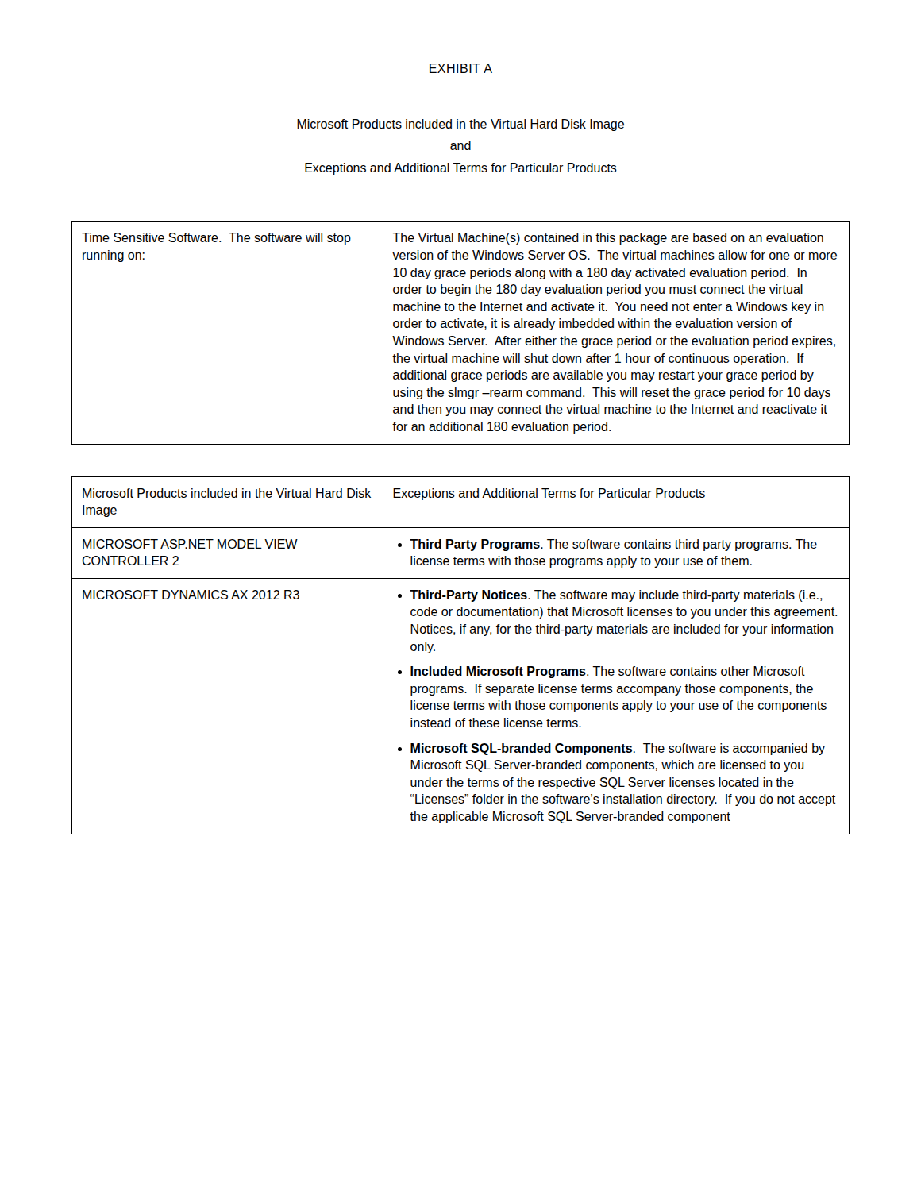EXHIBIT A
Microsoft Products included in the Virtual Hard Disk Image
and
Exceptions and Additional Terms for Particular Products
| Time Sensitive Software. The software will stop running on: | The Virtual Machine(s) contained in this package are based on an evaluation version of the Windows Server OS. The virtual machines allow for one or more 10 day grace periods along with a 180 day activated evaluation period. In order to begin the 180 day evaluation period you must connect the virtual machine to the Internet and activate it. You need not enter a Windows key in order to activate, it is already imbedded within the evaluation version of Windows Server. After either the grace period or the evaluation period expires, the virtual machine will shut down after 1 hour of continuous operation. If additional grace periods are available you may restart your grace period by using the slmgr –rearm command. This will reset the grace period for 10 days and then you may connect the virtual machine to the Internet and reactivate it for an additional 180 evaluation period. |
| Microsoft Products included in the Virtual Hard Disk Image | Exceptions and Additional Terms for Particular Products |
| MICROSOFT ASP.NET MODEL VIEW CONTROLLER 2 | Third Party Programs . The software contains third party programs. The license terms with those programs apply to your use of them. |
| MICROSOFT DYNAMICS AX 2012 R3 | Third-Party Notices . The software may include third-party materials (i.e., code or documentation) that Microsoft licenses to you under this agreement. Notices, if any, for the third-party materials are included for your information only. Included Microsoft Programs . The software contains other Microsoft programs. If separate license terms accompany those components, the license terms with those components apply to your use of the components instead of these license terms. Microsoft SQL-branded Components . The software is accompanied by Microsoft SQL Server-branded components, which are licensed to you under the terms of the respective SQL Server licenses located in the “Licenses” folder in the software’s installation directory. If you do not accept the applicable Microsoft SQL Server-branded component |